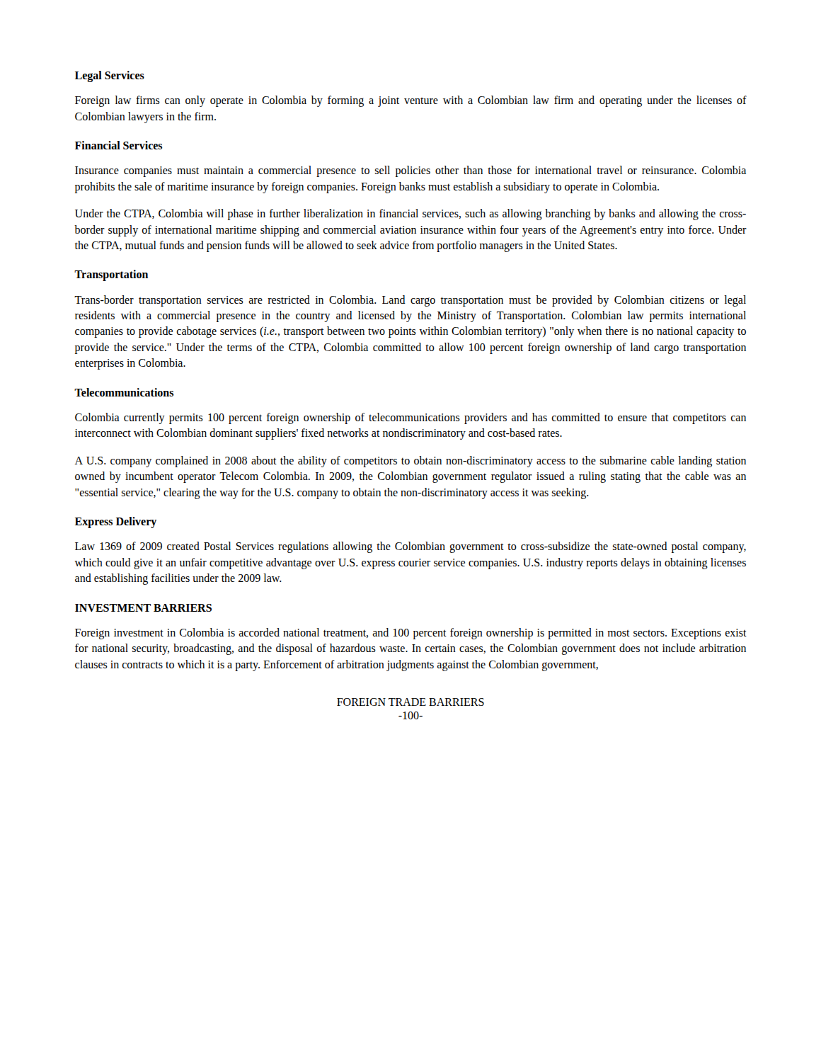Legal Services
Foreign law firms can only operate in Colombia by forming a joint venture with a Colombian law firm and operating under the licenses of Colombian lawyers in the firm.
Financial Services
Insurance companies must maintain a commercial presence to sell policies other than those for international travel or reinsurance. Colombia prohibits the sale of maritime insurance by foreign companies. Foreign banks must establish a subsidiary to operate in Colombia.
Under the CTPA, Colombia will phase in further liberalization in financial services, such as allowing branching by banks and allowing the cross-border supply of international maritime shipping and commercial aviation insurance within four years of the Agreement's entry into force. Under the CTPA, mutual funds and pension funds will be allowed to seek advice from portfolio managers in the United States.
Transportation
Trans-border transportation services are restricted in Colombia. Land cargo transportation must be provided by Colombian citizens or legal residents with a commercial presence in the country and licensed by the Ministry of Transportation. Colombian law permits international companies to provide cabotage services (i.e., transport between two points within Colombian territory) "only when there is no national capacity to provide the service." Under the terms of the CTPA, Colombia committed to allow 100 percent foreign ownership of land cargo transportation enterprises in Colombia.
Telecommunications
Colombia currently permits 100 percent foreign ownership of telecommunications providers and has committed to ensure that competitors can interconnect with Colombian dominant suppliers' fixed networks at nondiscriminatory and cost-based rates.
A U.S. company complained in 2008 about the ability of competitors to obtain non-discriminatory access to the submarine cable landing station owned by incumbent operator Telecom Colombia. In 2009, the Colombian government regulator issued a ruling stating that the cable was an "essential service," clearing the way for the U.S. company to obtain the non-discriminatory access it was seeking.
Express Delivery
Law 1369 of 2009 created Postal Services regulations allowing the Colombian government to cross-subsidize the state-owned postal company, which could give it an unfair competitive advantage over U.S. express courier service companies. U.S. industry reports delays in obtaining licenses and establishing facilities under the 2009 law.
INVESTMENT BARRIERS
Foreign investment in Colombia is accorded national treatment, and 100 percent foreign ownership is permitted in most sectors. Exceptions exist for national security, broadcasting, and the disposal of hazardous waste. In certain cases, the Colombian government does not include arbitration clauses in contracts to which it is a party. Enforcement of arbitration judgments against the Colombian government,
FOREIGN TRADE BARRIERS
-100-